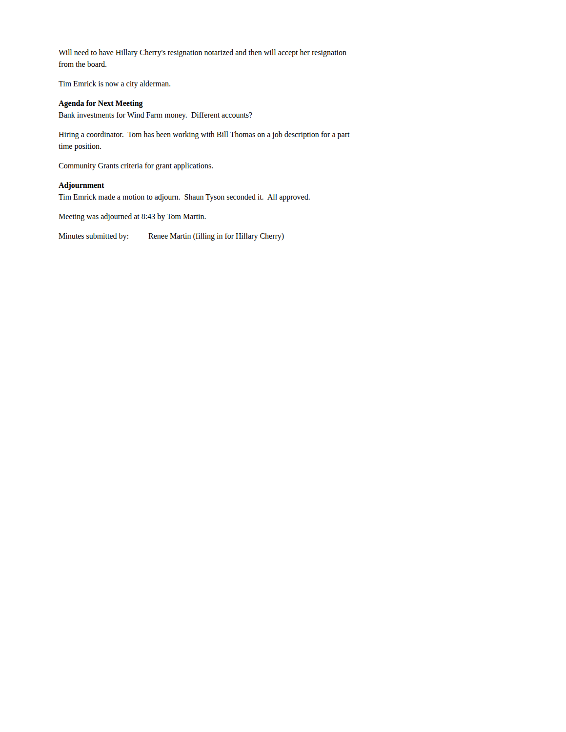Will need to have Hillary Cherry's resignation notarized and then will accept her resignation from the board.
Tim Emrick is now a city alderman.
Agenda for Next Meeting
Bank investments for Wind Farm money. Different accounts?
Hiring a coordinator. Tom has been working with Bill Thomas on a job description for a part time position.
Community Grants criteria for grant applications.
Adjournment
Tim Emrick made a motion to adjourn. Shaun Tyson seconded it. All approved.
Meeting was adjourned at 8:43 by Tom Martin.
Minutes submitted by: Renee Martin (filling in for Hillary Cherry)